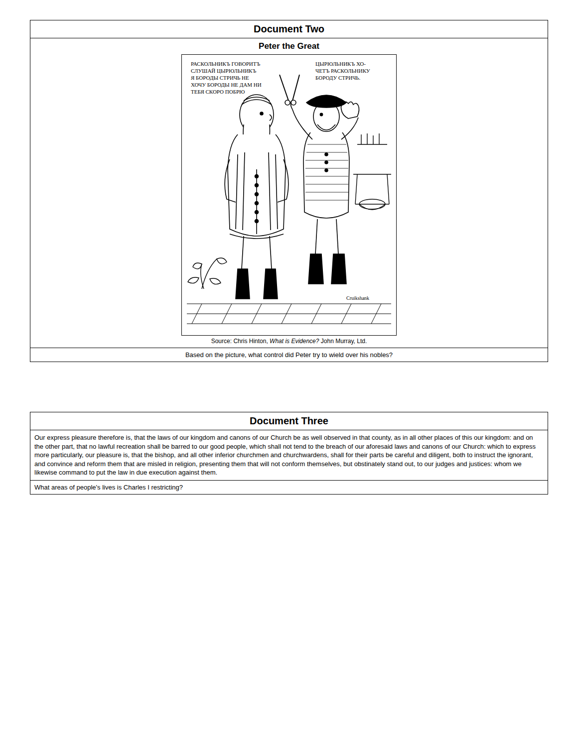| Document Two |
| Peter the Great РАСКОЛЬНИКЪ ГОВОРИТЪ СЛУШАЙ ЦЫРЮЛЬНИКЪ Я БОРОДЫ СТРИЧЬ НЕ ХОЧУ БОРОДЫ НЕ ДАМ НИ ТЕБЯ СКОРО ПОБРЮ ЦЫРЮЛЬНИКЪ ХО- ЧЕТЪ РАСКОЛЬНИКУ БОРОДУ СТРИЧЬ. Cruikshank Source: Chris Hinton, What is Evidence? John Murray, Ltd. |
| Based on the picture, what control did Peter try to wield over his nobles? |
| Document Three |
| Our express pleasure therefore is, that the laws of our kingdom and canons of our Church be as well observed in that county, as in all other places of this our kingdom: and on the other part, that no lawful recreation shall be barred to our good people, which shall not tend to the breach of our aforesaid laws and canons of our Church: which to express more particularly, our pleasure is, that the bishop, and all other inferior churchmen and churchwardens, shall for their parts be careful and diligent, both to instruct the ignorant, and convince and reform them that are misled in religion, presenting them that will not conform themselves, but obstinately stand out, to our judges and justices: whom we likewise command to put the law in due execution against them. |
| What areas of people's lives is Charles I restricting? |